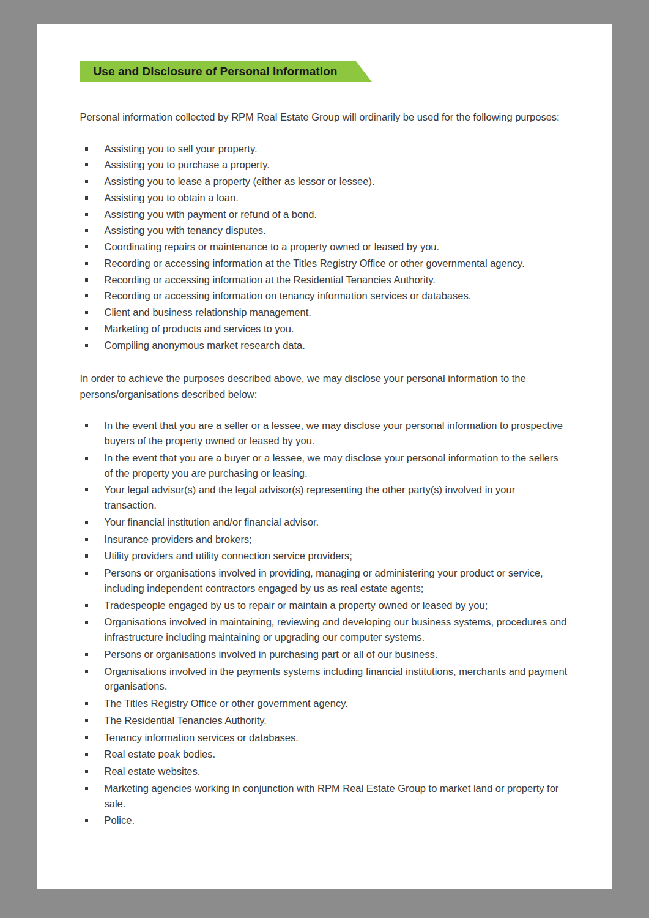Use and Disclosure of Personal Information
Personal information collected by RPM Real Estate Group will ordinarily be used for the following purposes:
Assisting you to sell your property.
Assisting you to purchase a property.
Assisting you to lease a property (either as lessor or lessee).
Assisting you to obtain a loan.
Assisting you with payment or refund of a bond.
Assisting you with tenancy disputes.
Coordinating repairs or maintenance to a property owned or leased by you.
Recording or accessing information at the Titles Registry Office or other governmental agency.
Recording or accessing information at the Residential Tenancies Authority.
Recording or accessing information on tenancy information services or databases.
Client and business relationship management.
Marketing of products and services to you.
Compiling anonymous market research data.
In order to achieve the purposes described above, we may disclose your personal information to the persons/organisations described below:
In the event that you are a seller or a lessee, we may disclose your personal information to prospective buyers of the property owned or leased by you.
In the event that you are a buyer or a lessee, we may disclose your personal information to the sellers of the property you are purchasing or leasing.
Your legal advisor(s) and the legal advisor(s) representing the other party(s) involved in your transaction.
Your financial institution and/or financial advisor.
Insurance providers and brokers;
Utility providers and utility connection service providers;
Persons or organisations involved in providing, managing or administering your product or service, including independent contractors engaged by us as real estate agents;
Tradespeople engaged by us to repair or maintain a property owned or leased by you;
Organisations involved in maintaining, reviewing and developing our business systems, procedures and infrastructure including maintaining or upgrading our computer systems.
Persons or organisations involved in purchasing part or all of our business.
Organisations involved in the payments systems including financial institutions, merchants and payment organisations.
The Titles Registry Office or other government agency.
The Residential Tenancies Authority.
Tenancy information services or databases.
Real estate peak bodies.
Real estate websites.
Marketing agencies working in conjunction with RPM Real Estate Group to market land or property for sale.
Police.